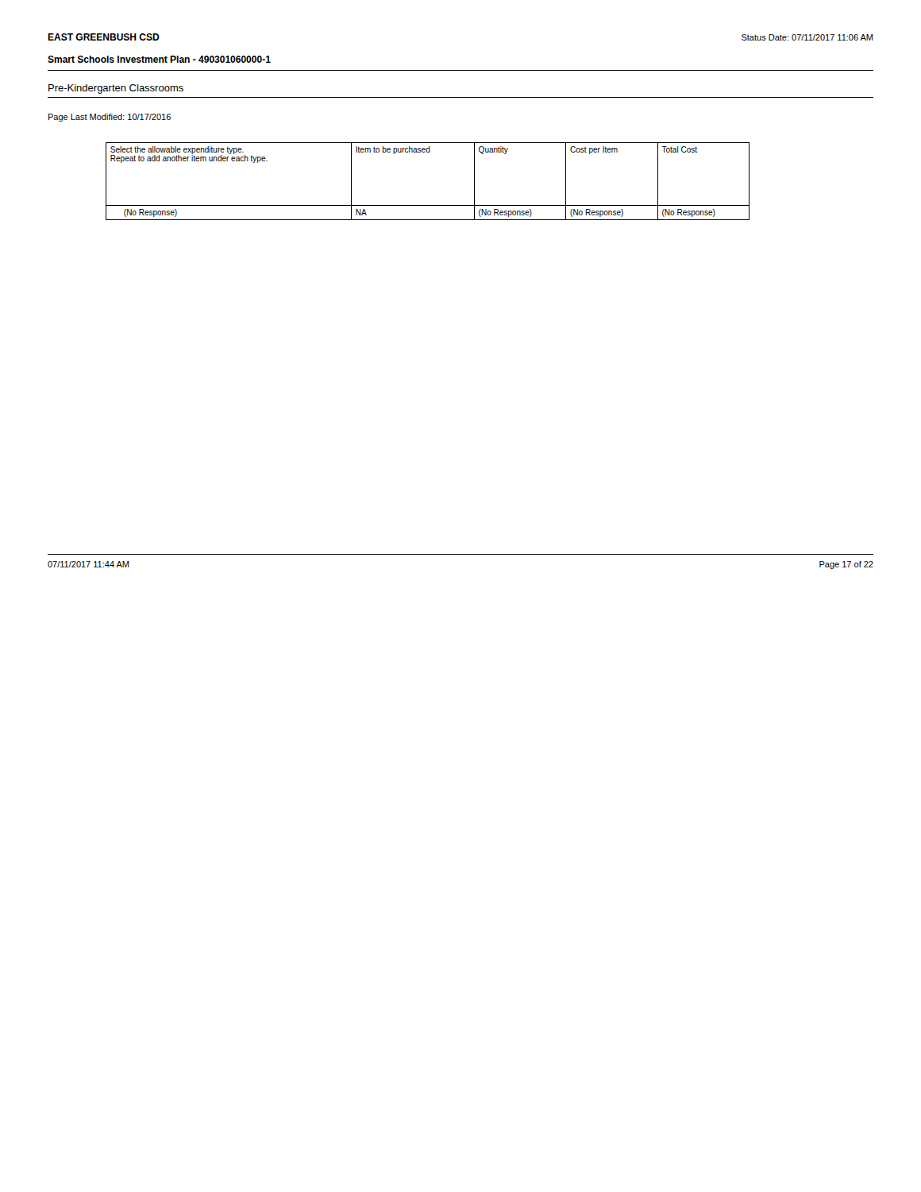EAST GREENBUSH CSD Status Date: 07/11/2017 11:06 AM
Smart Schools Investment Plan - 490301060000-1
Pre-Kindergarten Classrooms
Page Last Modified: 10/17/2016
| Select the allowable expenditure type. Repeat to add another item under each type. | Item to be purchased | Quantity | Cost per Item | Total Cost |
| --- | --- | --- | --- | --- |
| (No Response) | NA | (No Response) | (No Response) | (No Response) |
07/11/2017 11:44 AM Page 17 of 22